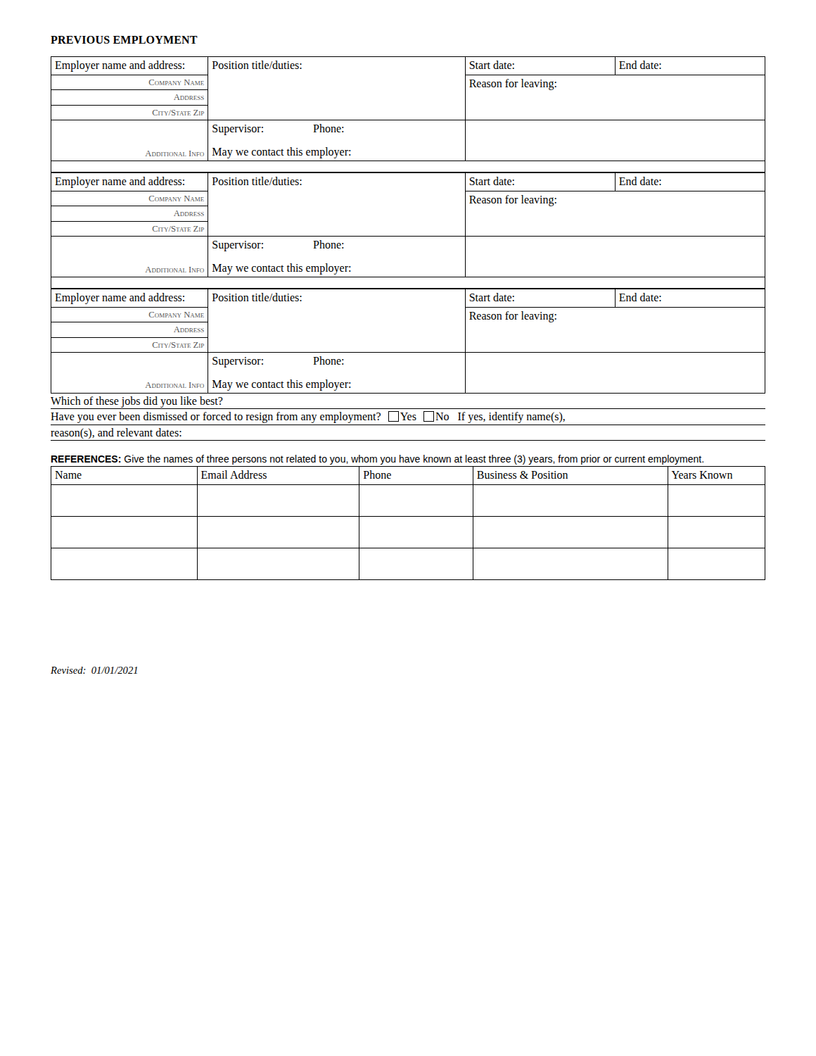PREVIOUS EMPLOYMENT
| Employer name and address: | Position title/duties: | Start date: | End date: |
| Company Name | Reason for leaving: |
| Address |
| City/State Zip |
| Additional Info | Supervisor: Phone: May we contact this employer: | |
| Employer name and address: | Position title/duties: | Start date: | End date: |
| Company Name | Reason for leaving: |
| Address |
| City/State Zip |
| Additional Info | Supervisor: Phone: May we contact this employer: | |
| Employer name and address: | Position title/duties: | Start date: | End date: |
| Company Name | Reason for leaving: |
| Address |
| City/State Zip |
| Additional Info | Supervisor: Phone: May we contact this employer: | |
Which of these jobs did you like best?
Have you ever been dismissed or forced to resign from any employment? Yes No If yes, identify name(s),
reason(s), and relevant dates:
REFERENCES: Give the names of three persons not related to you, whom you have known at least three (3) years, from prior or current employment.
| Name | Email Address | Phone | Business & Position | Years Known |
| --- | --- | --- | --- | --- |
Revised: 01/01/2021